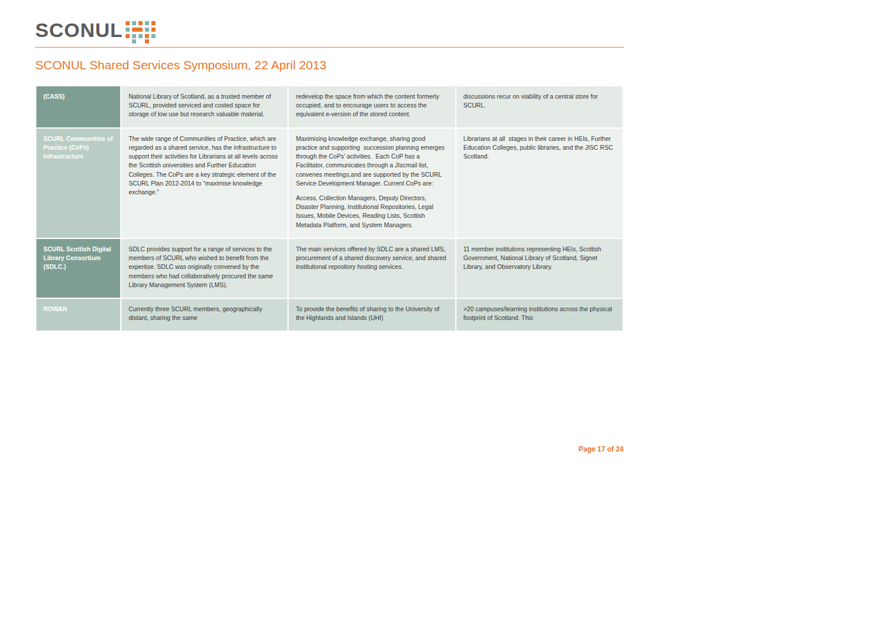SCONUL
SCONUL Shared Services Symposium, 22 April 2013
| (CASS) | National Library of Scotland, as a trusted member of SCURL, provided serviced and costed space for storage of low use but research valuable material. | redevelop the space from which the content formerly occupied, and to encourage users to access the equivalent e-version of the stored content. | discussions recur on viability of a central store for SCURL. |
| SCURL Communities of Practice (CoPs) Infrastructure | The wide range of Communities of Practice, which are regarded as a shared service, has the infrastructure to support their activities for Librarians at all levels across the Scottish universities and Further Education Colleges. The CoPs are a key strategic element of the SCURL Plan 2012-2014 to “maximise knowledge exchange.” | Maximising knowledge exchange, sharing good practice and supporting succession planning emerges through the CoPs’ activities. Each CoP has a Facilitator, communicates through a JIscmail list, convenes meetings,and are supported by the SCURL Service Development Manager. Current CoPs are: Access, Collection Managers, Deputy Directors, Disaster Planning, Institutional Repositories, Legal Issues, Mobile Devices, Reading Lists, Scottish Metadata Platform, and System Managers. | Librarians at all stages in their career in HEIs, Further Education Colleges, public libraries, and the JISC RSC Scotland. |
| SCURL Scottish Digital Library Consortium (SDLC.) | SDLC provides support for a range of services to the members of SCURL who wished to benefit from the expertise. SDLC was originally convened by the members who had collaboratively procured the same Library Management System (LMS). | The main services offered by SDLC are a shared LMS, procurement of a shared discovery service, and shared institutional repository hosting services. | 11 member institutions representing HEIs, Scottish Government, National Library of Scotland, Signet Library, and Observatory Library. |
| ROWAN | Currently three SCURL members, geographically distant, sharing the same | To provide the benefits of sharing to the University of the Highlands and Islands (UHI) | >20 campuses/learning institutions across the physical footprint of Scotland. This |
Page 17 of 24